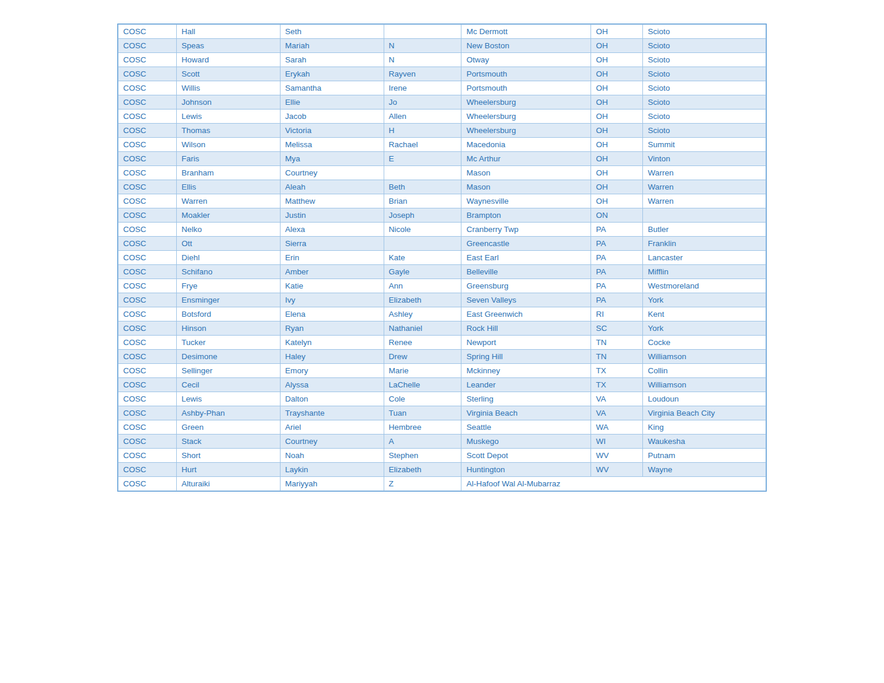| COSC | Hall | Seth | | Mc Dermott | OH | Scioto |
| COSC | Speas | Mariah | N | New Boston | OH | Scioto |
| COSC | Howard | Sarah | N | Otway | OH | Scioto |
| COSC | Scott | Erykah | Rayven | Portsmouth | OH | Scioto |
| COSC | Willis | Samantha | Irene | Portsmouth | OH | Scioto |
| COSC | Johnson | Ellie | Jo | Wheelersburg | OH | Scioto |
| COSC | Lewis | Jacob | Allen | Wheelersburg | OH | Scioto |
| COSC | Thomas | Victoria | H | Wheelersburg | OH | Scioto |
| COSC | Wilson | Melissa | Rachael | Macedonia | OH | Summit |
| COSC | Faris | Mya | E | Mc Arthur | OH | Vinton |
| COSC | Branham | Courtney | | Mason | OH | Warren |
| COSC | Ellis | Aleah | Beth | Mason | OH | Warren |
| COSC | Warren | Matthew | Brian | Waynesville | OH | Warren |
| COSC | Moakler | Justin | Joseph | Brampton | ON | |
| COSC | Nelko | Alexa | Nicole | Cranberry Twp | PA | Butler |
| COSC | Ott | Sierra | | Greencastle | PA | Franklin |
| COSC | Diehl | Erin | Kate | East Earl | PA | Lancaster |
| COSC | Schifano | Amber | Gayle | Belleville | PA | Mifflin |
| COSC | Frye | Katie | Ann | Greensburg | PA | Westmoreland |
| COSC | Ensminger | Ivy | Elizabeth | Seven Valleys | PA | York |
| COSC | Botsford | Elena | Ashley | East Greenwich | RI | Kent |
| COSC | Hinson | Ryan | Nathaniel | Rock Hill | SC | York |
| COSC | Tucker | Katelyn | Renee | Newport | TN | Cocke |
| COSC | Desimone | Haley | Drew | Spring Hill | TN | Williamson |
| COSC | Sellinger | Emory | Marie | Mckinney | TX | Collin |
| COSC | Cecil | Alyssa | LaChelle | Leander | TX | Williamson |
| COSC | Lewis | Dalton | Cole | Sterling | VA | Loudoun |
| COSC | Ashby-Phan | Trayshante | Tuan | Virginia Beach | VA | Virginia Beach City |
| COSC | Green | Ariel | Hembree | Seattle | WA | King |
| COSC | Stack | Courtney | A | Muskego | WI | Waukesha |
| COSC | Short | Noah | Stephen | Scott Depot | WV | Putnam |
| COSC | Hurt | Laykin | Elizabeth | Huntington | WV | Wayne |
| COSC | Alturaiki | Mariyyah | Z | Al-Hafoof Wal Al-Mubarraz |